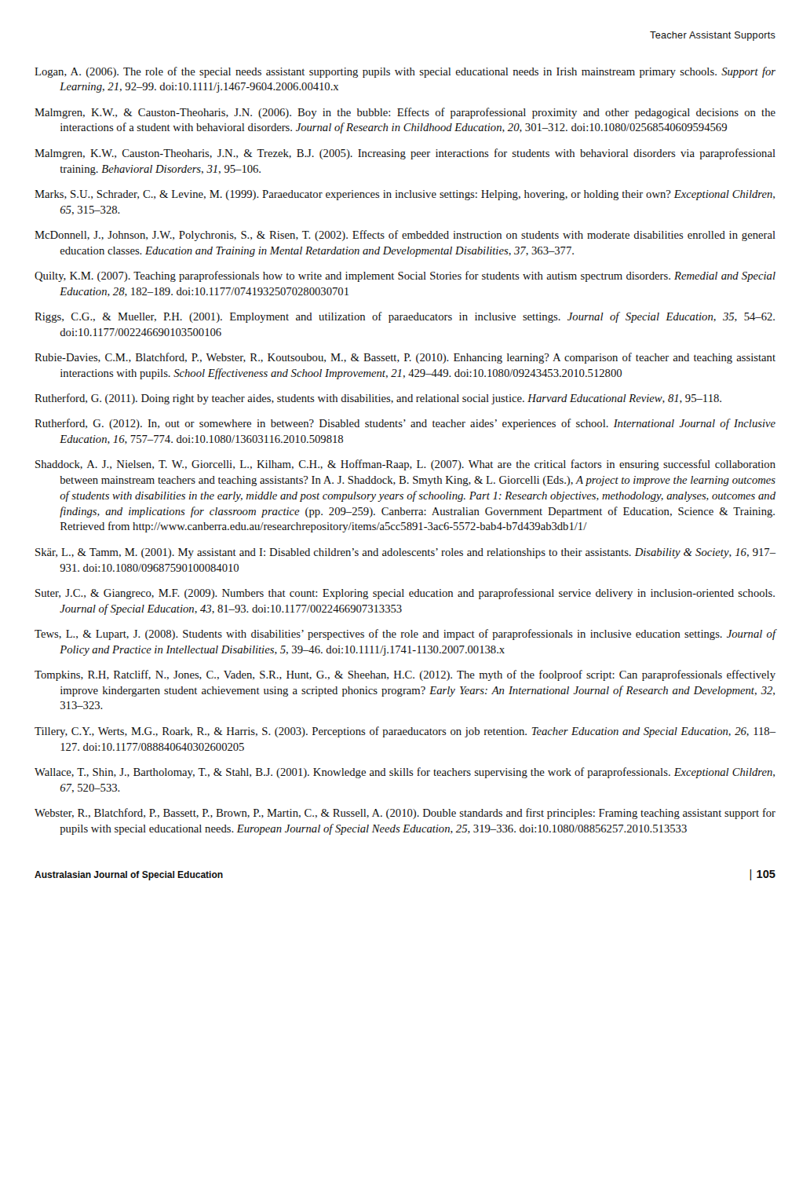Teacher Assistant Supports
Logan, A. (2006). The role of the special needs assistant supporting pupils with special educational needs in Irish mainstream primary schools. Support for Learning, 21, 92–99. doi:10.1111/j.1467-9604.2006.00410.x
Malmgren, K.W., & Causton-Theoharis, J.N. (2006). Boy in the bubble: Effects of paraprofessional proximity and other pedagogical decisions on the interactions of a student with behavioral disorders. Journal of Research in Childhood Education, 20, 301–312. doi:10.1080/02568540609594569
Malmgren, K.W., Causton-Theoharis, J.N., & Trezek, B.J. (2005). Increasing peer interactions for students with behavioral disorders via paraprofessional training. Behavioral Disorders, 31, 95–106.
Marks, S.U., Schrader, C., & Levine, M. (1999). Paraeducator experiences in inclusive settings: Helping, hovering, or holding their own? Exceptional Children, 65, 315–328.
McDonnell, J., Johnson, J.W., Polychronis, S., & Risen, T. (2002). Effects of embedded instruction on students with moderate disabilities enrolled in general education classes. Education and Training in Mental Retardation and Developmental Disabilities, 37, 363–377.
Quilty, K.M. (2007). Teaching paraprofessionals how to write and implement Social Stories for students with autism spectrum disorders. Remedial and Special Education, 28, 182–189. doi:10.1177/07419325070280030701
Riggs, C.G., & Mueller, P.H. (2001). Employment and utilization of paraeducators in inclusive settings. Journal of Special Education, 35, 54–62. doi:10.1177/002246690103500106
Rubie-Davies, C.M., Blatchford, P., Webster, R., Koutsoubou, M., & Bassett, P. (2010). Enhancing learning? A comparison of teacher and teaching assistant interactions with pupils. School Effectiveness and School Improvement, 21, 429–449. doi:10.1080/09243453.2010.512800
Rutherford, G. (2011). Doing right by teacher aides, students with disabilities, and relational social justice. Harvard Educational Review, 81, 95–118.
Rutherford, G. (2012). In, out or somewhere in between? Disabled students’ and teacher aides’ experiences of school. International Journal of Inclusive Education, 16, 757–774. doi:10.1080/13603116.2010.509818
Shaddock, A. J., Nielsen, T. W., Giorcelli, L., Kilham, C.H., & Hoffman-Raap, L. (2007). What are the critical factors in ensuring successful collaboration between mainstream teachers and teaching assistants? In A. J. Shaddock, B. Smyth King, & L. Giorcelli (Eds.), A project to improve the learning outcomes of students with disabilities in the early, middle and post compulsory years of schooling. Part 1: Research objectives, methodology, analyses, outcomes and findings, and implications for classroom practice (pp. 209–259). Canberra: Australian Government Department of Education, Science & Training. Retrieved from http://www.canberra.edu.au/researchrepository/items/a5cc5891-3ac6-5572-bab4-b7d439ab3db1/1/
Skär, L., & Tamm, M. (2001). My assistant and I: Disabled children’s and adolescents’ roles and relationships to their assistants. Disability & Society, 16, 917–931. doi:10.1080/09687590100084010
Suter, J.C., & Giangreco, M.F. (2009). Numbers that count: Exploring special education and paraprofessional service delivery in inclusion-oriented schools. Journal of Special Education, 43, 81–93. doi:10.1177/0022466907313353
Tews, L., & Lupart, J. (2008). Students with disabilities’ perspectives of the role and impact of paraprofessionals in inclusive education settings. Journal of Policy and Practice in Intellectual Disabilities, 5, 39–46. doi:10.1111/j.1741-1130.2007.00138.x
Tompkins, R.H, Ratcliff, N., Jones, C., Vaden, S.R., Hunt, G., & Sheehan, H.C. (2012). The myth of the foolproof script: Can paraprofessionals effectively improve kindergarten student achievement using a scripted phonics program? Early Years: An International Journal of Research and Development, 32, 313–323.
Tillery, C.Y., Werts, M.G., Roark, R., & Harris, S. (2003). Perceptions of paraeducators on job retention. Teacher Education and Special Education, 26, 118–127. doi:10.1177/088840640302600205
Wallace, T., Shin, J., Bartholomay, T., & Stahl, B.J. (2001). Knowledge and skills for teachers supervising the work of paraprofessionals. Exceptional Children, 67, 520–533.
Webster, R., Blatchford, P., Bassett, P., Brown, P., Martin, C., & Russell, A. (2010). Double standards and first principles: Framing teaching assistant support for pupils with special educational needs. European Journal of Special Needs Education, 25, 319–336. doi:10.1080/08856257.2010.513533
Australasian Journal of Special Education |105